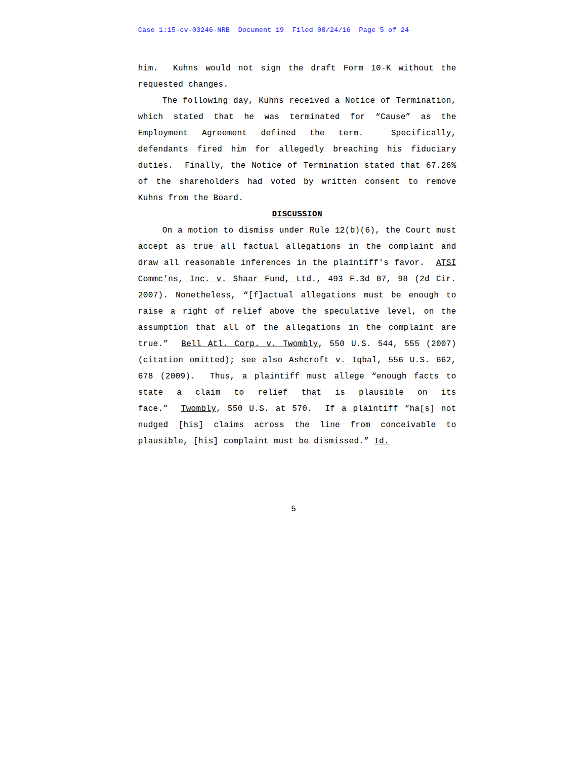Case 1:15-cv-03246-NRB Document 19 Filed 08/24/16 Page 5 of 24
him. Kuhns would not sign the draft Form 10-K without the requested changes.
The following day, Kuhns received a Notice of Termination, which stated that he was terminated for “Cause” as the Employment Agreement defined the term. Specifically, defendants fired him for allegedly breaching his fiduciary duties. Finally, the Notice of Termination stated that 67.26% of the shareholders had voted by written consent to remove Kuhns from the Board.
DISCUSSION
On a motion to dismiss under Rule 12(b)(6), the Court must accept as true all factual allegations in the complaint and draw all reasonable inferences in the plaintiff's favor. ATSI Commc’ns, Inc. v. Shaar Fund, Ltd., 493 F.3d 87, 98 (2d Cir. 2007). Nonetheless, “[f]actual allegations must be enough to raise a right of relief above the speculative level, on the assumption that all of the allegations in the complaint are true.” Bell Atl. Corp. v. Twombly, 550 U.S. 544, 555 (2007) (citation omitted); see also Ashcroft v. Iqbal, 556 U.S. 662, 678 (2009). Thus, a plaintiff must allege “enough facts to state a claim to relief that is plausible on its face.” Twombly, 550 U.S. at 570. If a plaintiff “ha[s] not nudged [his] claims across the line from conceivable to plausible, [his] complaint must be dismissed.” Id.
5